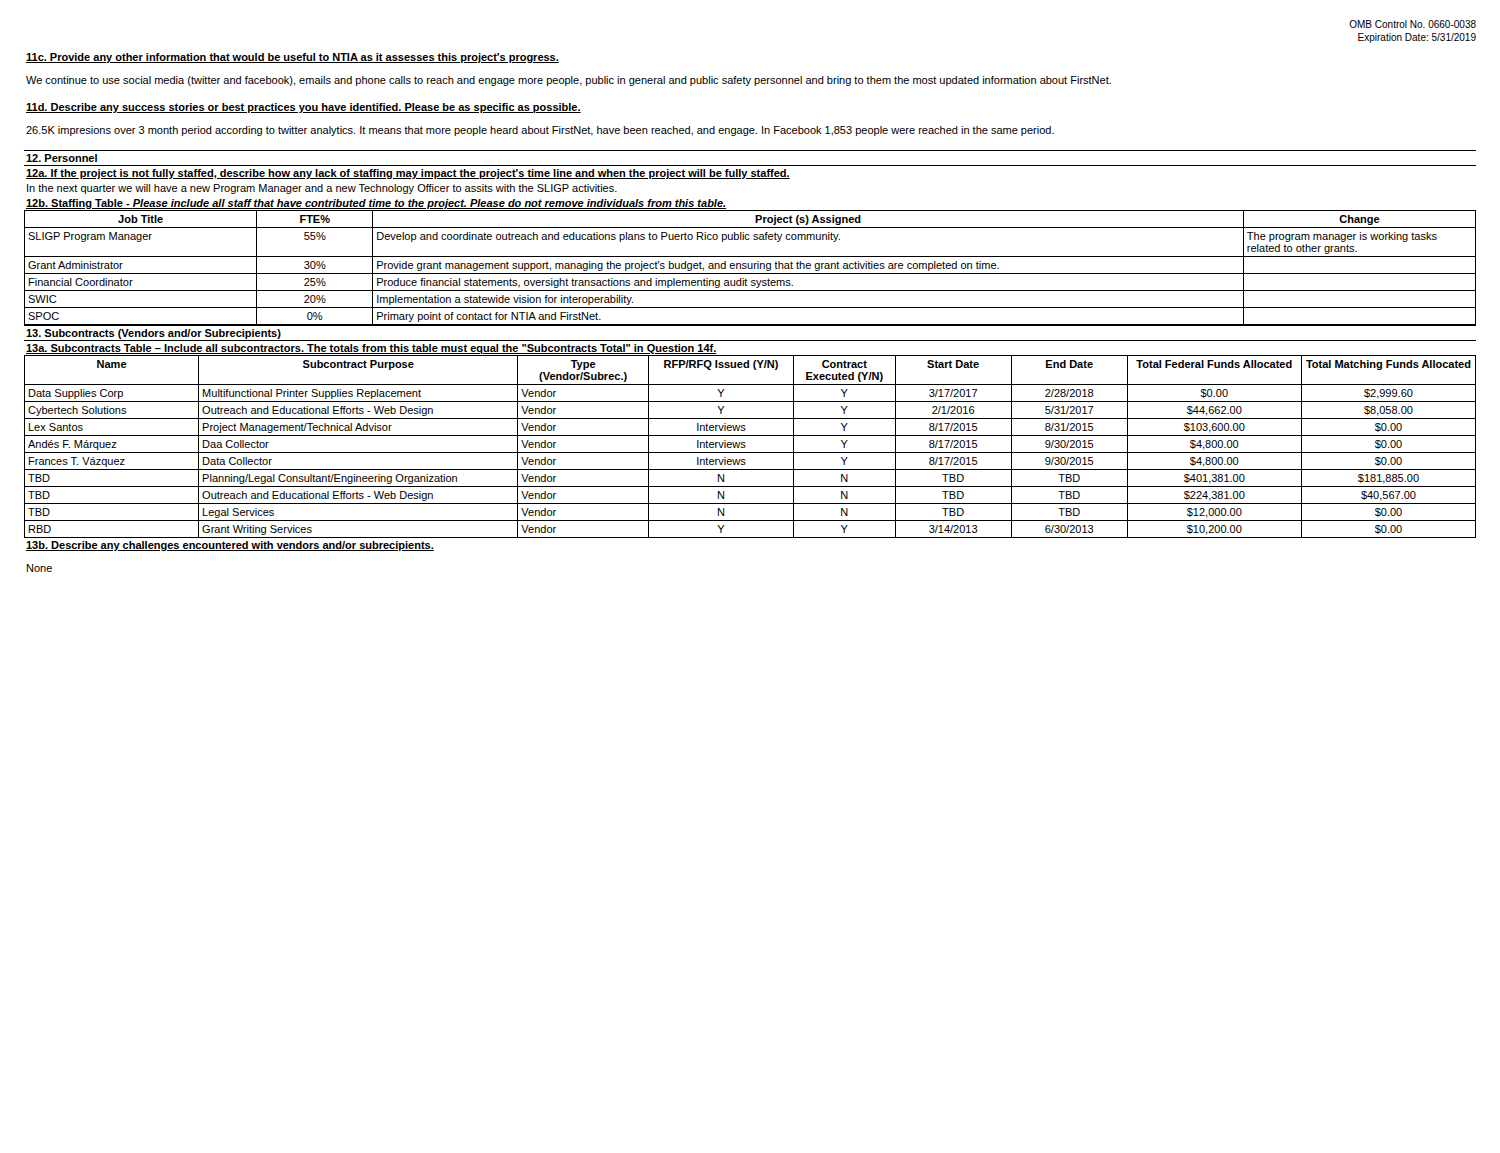OMB Control No. 0660-0038
Expiration Date: 5/31/2019
11c. Provide any other information that would be useful to NTIA as it assesses this project's progress.
We continue to use social media (twitter and facebook), emails and phone calls to reach and engage more people, public in general and public safety personnel and bring to them the most updated information about FirstNet.
11d. Describe any success stories or best practices you have identified. Please be as specific as possible.
26.5K impresions over 3 month period according to twitter analytics. It means that more people heard about FirstNet, have been reached, and engage. In Facebook 1,853 people were reached in the same period.
12. Personnel
12a. If the project is not fully staffed, describe how any lack of staffing may impact the project's time line and when the project will be fully staffed.
In the next quarter we will have a new Program Manager and a new Technology Officer to assits with the SLIGP activities.
12b. Staffing Table - Please include all staff that have contributed time to the project. Please do not remove individuals from this table.
| Job Title | FTE% | Project (s) Assigned | Change |
| --- | --- | --- | --- |
| SLIGP Program Manager | 55% | Develop and coordinate outreach and educations plans to Puerto Rico public safety community. | The program manager is working tasks related to other grants. |
| Grant Administrator | 30% | Provide grant management support, managing the project's budget, and ensuring that the grant activities are completed on time. | |
| Financial Coordinator | 25% | Produce financial statements, oversight transactions and implementing audit systems. | |
| SWIC | 20% | Implementation a statewide vision for interoperability. | |
| SPOC | 0% | Primary point of contact for NTIA and FirstNet. | |
13. Subcontracts (Vendors and/or Subrecipients)
13a. Subcontracts Table – Include all subcontractors. The totals from this table must equal the "Subcontracts Total" in Question 14f.
| Name | Subcontract Purpose | Type (Vendor/Subrec.) | RFP/RFQ Issued (Y/N) | Contract Executed (Y/N) | Start Date | End Date | Total Federal Funds Allocated | Total Matching Funds Allocated |
| --- | --- | --- | --- | --- | --- | --- | --- | --- |
| Data Supplies Corp | Multifunctional Printer Supplies Replacement | Vendor | Y | Y | 3/17/2017 | 2/28/2018 | $0.00 | $2,999.60 |
| Cybertech Solutions | Outreach and Educational Efforts - Web Design | Vendor | Y | Y | 2/1/2016 | 5/31/2017 | $44,662.00 | $8,058.00 |
| Lex Santos | Project Management/Technical Advisor | Vendor | Interviews | Y | 8/17/2015 | 8/31/2015 | $103,600.00 | $0.00 |
| Andés F. Márquez | Daa Collector | Vendor | Interviews | Y | 8/17/2015 | 9/30/2015 | $4,800.00 | $0.00 |
| Frances T. Vázquez | Data Collector | Vendor | Interviews | Y | 8/17/2015 | 9/30/2015 | $4,800.00 | $0.00 |
| TBD | Planning/Legal Consultant/Engineering Organization | Vendor | N | N | TBD | TBD | $401,381.00 | $181,885.00 |
| TBD | Outreach and Educational Efforts - Web Design | Vendor | N | N | TBD | TBD | $224,381.00 | $40,567.00 |
| TBD | Legal Services | Vendor | N | N | TBD | TBD | $12,000.00 | $0.00 |
| RBD | Grant Writing Services | Vendor | Y | Y | 3/14/2013 | 6/30/2013 | $10,200.00 | $0.00 |
13b. Describe any challenges encountered with vendors and/or subrecipients.
None